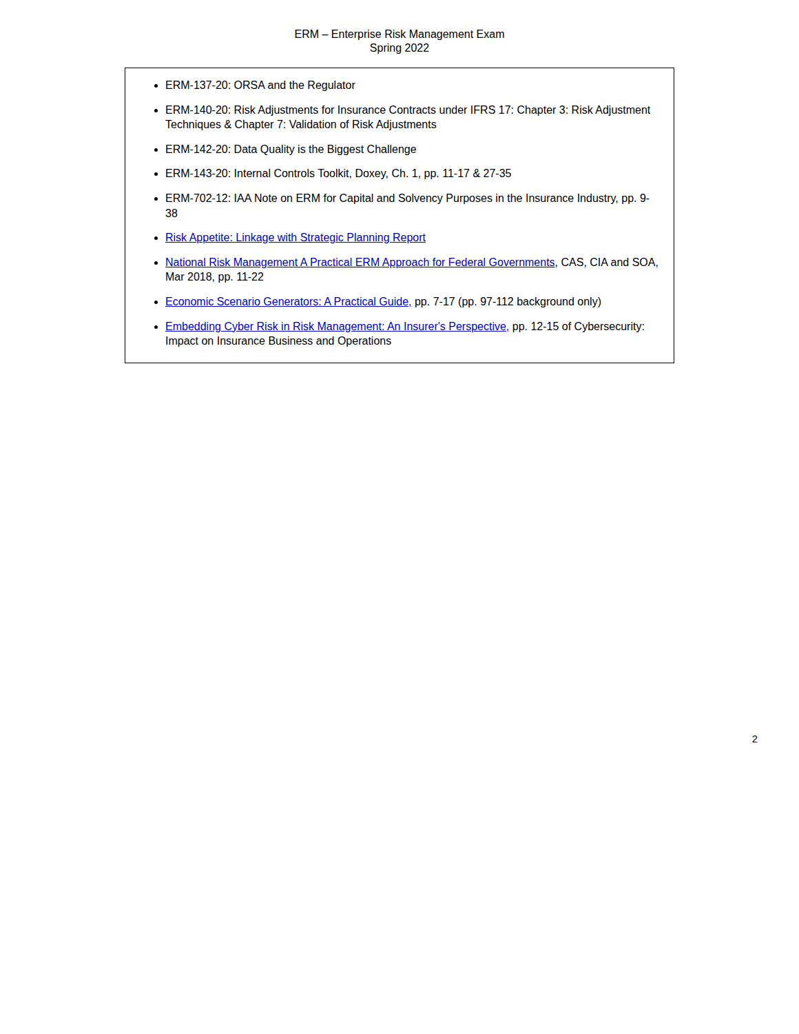ERM – Enterprise Risk Management Exam Spring 2022
ERM-137-20: ORSA and the Regulator
ERM-140-20: Risk Adjustments for Insurance Contracts under IFRS 17: Chapter 3: Risk Adjustment Techniques & Chapter 7: Validation of Risk Adjustments
ERM-142-20: Data Quality is the Biggest Challenge
ERM-143-20: Internal Controls Toolkit, Doxey, Ch. 1, pp. 11-17 & 27-35
ERM-702-12: IAA Note on ERM for Capital and Solvency Purposes in the Insurance Industry, pp. 9-38
Risk Appetite: Linkage with Strategic Planning Report
National Risk Management A Practical ERM Approach for Federal Governments, CAS, CIA and SOA, Mar 2018, pp. 11-22
Economic Scenario Generators: A Practical Guide, pp. 7-17 (pp. 97-112 background only)
Embedding Cyber Risk in Risk Management: An Insurer's Perspective, pp. 12-15 of Cybersecurity: Impact on Insurance Business and Operations
2